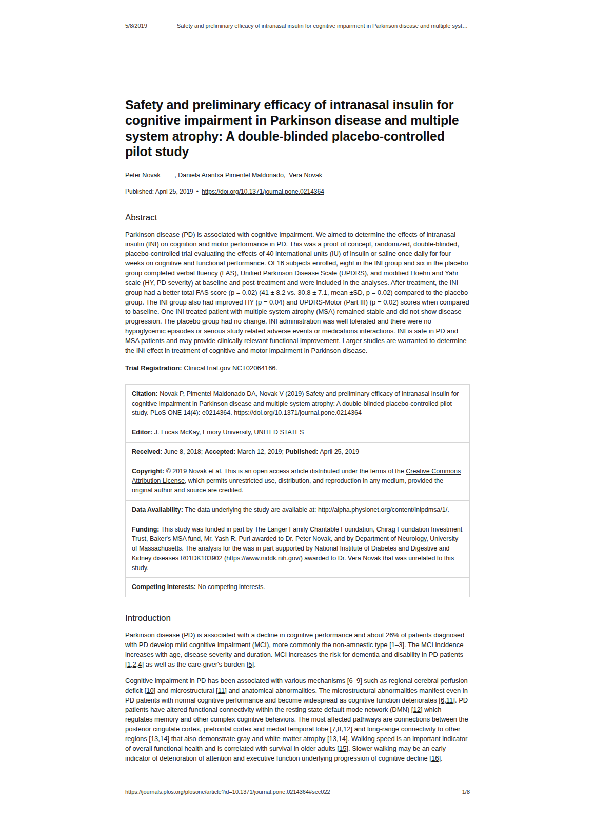5/8/2019
Safety and preliminary efficacy of intranasal insulin for cognitive impairment in Parkinson disease and multiple system atrophy: A double-bl…
Safety and preliminary efficacy of intranasal insulin for cognitive impairment in Parkinson disease and multiple system atrophy: A double-blinded placebo-controlled pilot study
Peter Novak , Daniela Arantxa Pimentel Maldonado, Vera Novak
Published: April 25, 2019•https://doi.org/10.1371/journal.pone.0214364
Abstract
Parkinson disease (PD) is associated with cognitive impairment. We aimed to determine the effects of intranasal insulin (INI) on cognition and motor performance in PD. This was a proof of concept, randomized, double-blinded, placebo-controlled trial evaluating the effects of 40 international units (IU) of insulin or saline once daily for four weeks on cognitive and functional performance. Of 16 subjects enrolled, eight in the INI group and six in the placebo group completed verbal fluency (FAS), Unified Parkinson Disease Scale (UPDRS), and modified Hoehn and Yahr scale (HY, PD severity) at baseline and post-treatment and were included in the analyses. After treatment, the INI group had a better total FAS score (p = 0.02) (41 ± 8.2 vs. 30.8 ± 7.1, mean ±SD, p = 0.02) compared to the placebo group. The INI group also had improved HY (p = 0.04) and UPDRS-Motor (Part III) (p = 0.02) scores when compared to baseline. One INI treated patient with multiple system atrophy (MSA) remained stable and did not show disease progression. The placebo group had no change. INI administration was well tolerated and there were no hypoglycemic episodes or serious study related adverse events or medications interactions. INI is safe in PD and MSA patients and may provide clinically relevant functional improvement. Larger studies are warranted to determine the INI effect in treatment of cognitive and motor impairment in Parkinson disease.
Trial Registration: ClinicalTrial.gov NCT02064166.
Citation: Novak P, Pimentel Maldonado DA, Novak V (2019) Safety and preliminary efficacy of intranasal insulin for cognitive impairment in Parkinson disease and multiple system atrophy: A double-blinded placebo-controlled pilot study. PLoS ONE 14(4): e0214364. https://doi.org/10.1371/journal.pone.0214364
Editor: J. Lucas McKay, Emory University, UNITED STATES
Received: June 8, 2018; Accepted: March 12, 2019; Published: April 25, 2019
Copyright: © 2019 Novak et al. This is an open access article distributed under the terms of the Creative Commons Attribution License, which permits unrestricted use, distribution, and reproduction in any medium, provided the original author and source are credited.
Data Availability: The data underlying the study are available at: http://alpha.physionet.org/content/inipdmsa/1/.
Funding: This study was funded in part by The Langer Family Charitable Foundation, Chirag Foundation Investment Trust, Baker's MSA fund, Mr. Yash R. Puri awarded to Dr. Peter Novak, and by Department of Neurology, University of Massachusetts. The analysis for the was in part supported by National Institute of Diabetes and Digestive and Kidney diseases R01DK103902 (https://www.niddk.nih.gov/) awarded to Dr. Vera Novak that was unrelated to this study.
Competing interests: No competing interests.
Introduction
Parkinson disease (PD) is associated with a decline in cognitive performance and about 26% of patients diagnosed with PD develop mild cognitive impairment (MCI), more commonly the non-amnestic type [1–3]. The MCI incidence increases with age, disease severity and duration. MCI increases the risk for dementia and disability in PD patients [1,2,4] as well as the care-giver's burden [5].
Cognitive impairment in PD has been associated with various mechanisms [6–9] such as regional cerebral perfusion deficit [10] and microstructural [11] and anatomical abnormalities. The microstructural abnormalities manifest even in PD patients with normal cognitive performance and become widespread as cognitive function deteriorates [6,11]. PD patients have altered functional connectivity within the resting state default mode network (DMN) [12] which regulates memory and other complex cognitive behaviors. The most affected pathways are connections between the posterior cingulate cortex, prefrontal cortex and medial temporal lobe [7,8,12] and long-range connectivity to other regions [13,14] that also demonstrate gray and white matter atrophy [13,14]. Walking speed is an important indicator of overall functional health and is correlated with survival in older adults [15]. Slower walking may be an early indicator of deterioration of attention and executive function underlying progression of cognitive decline [16].
https://journals.plos.org/plosone/article?id=10.1371/journal.pone.0214364#sec022
1/8